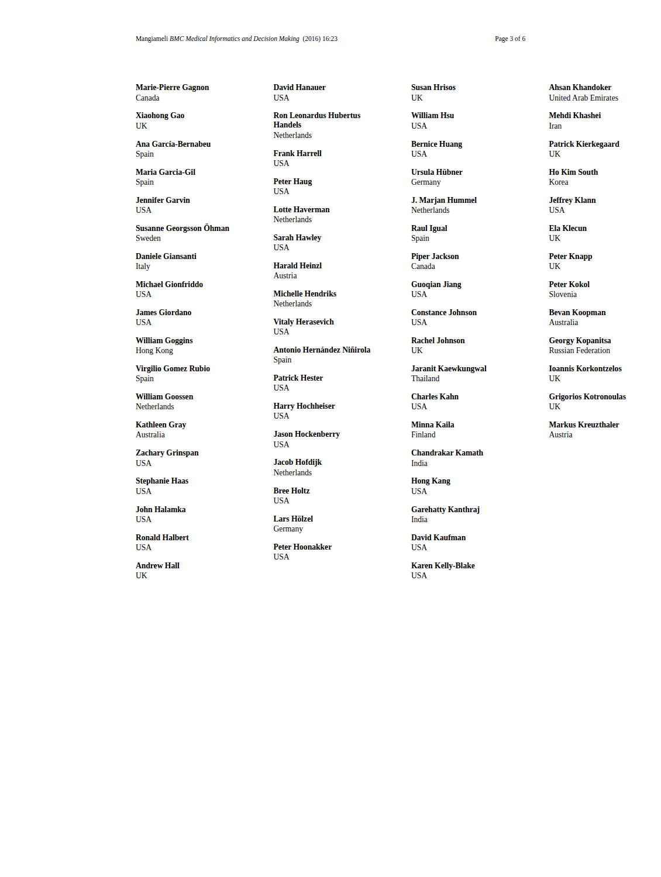Mangiameli BMC Medical Informatics and Decision Making (2016) 16:23
Page 3 of 6
Marie-Pierre Gagnon
Canada
Xiaohong Gao
UK
Ana García-Bernabeu
Spain
Maria Garcia-Gil
Spain
Jennifer Garvin
USA
Susanne Georgsson Öhman
Sweden
Daniele Giansanti
Italy
Michael Gionfriddo
USA
James Giordano
USA
William Goggins
Hong Kong
Virgilio Gomez Rubio
Spain
William Goossen
Netherlands
Kathleen Gray
Australia
Zachary Grinspan
USA
Stephanie Haas
USA
John Halamka
USA
Ronald Halbert
USA
Andrew Hall
UK
David Hanauer
USA
Ron Leonardus Hubertus Handels
Netherlands
Frank Harrell
USA
Peter Haug
USA
Lotte Haverman
Netherlands
Sarah Hawley
USA
Harald Heinzl
Austria
Michelle Hendriks
Netherlands
Vitaly Herasevich
USA
Antonio Hernández Niñirola
Spain
Patrick Hester
USA
Harry Hochheiser
USA
Jason Hockenberry
USA
Jacob Hofdijk
Netherlands
Bree Holtz
USA
Lars Hölzel
Germany
Peter Hoonakker
USA
Susan Hrisos
UK
William Hsu
USA
Bernice Huang
USA
Ursula Hübner
Germany
J. Marjan Hummel
Netherlands
Raul Igual
Spain
Piper Jackson
Canada
Guoqian Jiang
USA
Constance Johnson
USA
Rachel Johnson
UK
Jaranit Kaewkungwal
Thailand
Charles Kahn
USA
Minna Kaila
Finland
Chandrakar Kamath
India
Hong Kang
USA
Garehatty Kanthraj
India
David Kaufman
USA
Karen Kelly-Blake
USA
Ahsan Khandoker
United Arab Emirates
Mehdi Khashei
Iran
Patrick Kierkegaard
UK
Ho Kim South
Korea
Jeffrey Klann
USA
Ela Klecun
UK
Peter Knapp
UK
Peter Kokol
Slovenia
Bevan Koopman
Australia
Georgy Kopanitsa
Russian Federation
Ioannis Korkontzelos
UK
Grigorios Kotronoulas
UK
Markus Kreuzthaler
Austria